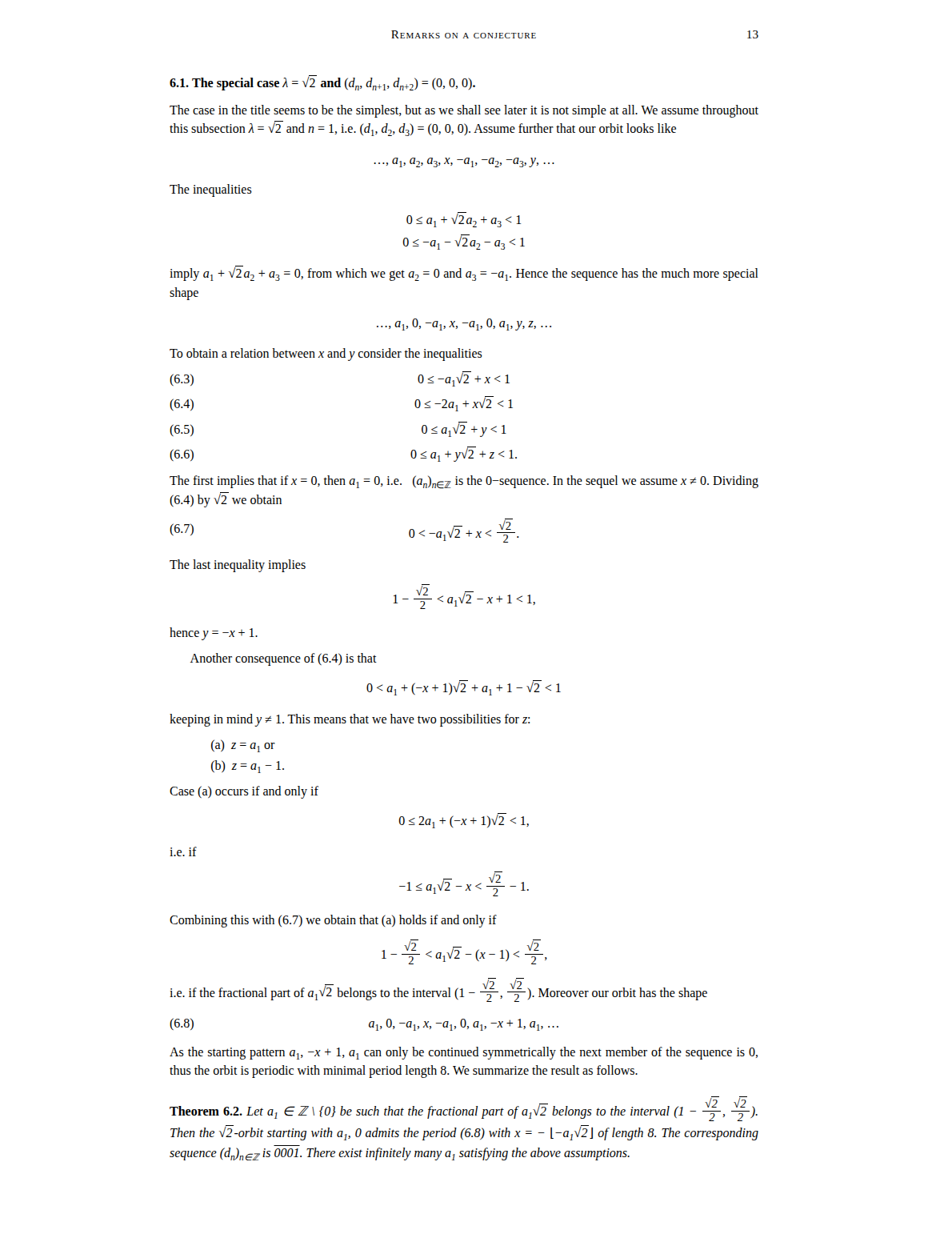Remarks on a conjecture 13
6.1. The special case λ = √2 and (dn, dn+1, dn+2) = (0, 0, 0).
The case in the title seems to be the simplest, but as we shall see later it is not simple at all. We assume throughout this subsection λ = √2 and n = 1, i.e. (d1, d2, d3) = (0, 0, 0). Assume further that our orbit looks like
…, a1, a2, a3, x, −a1, −a2, −a3, y, …
The inequalities
0 ≤ a1 + √2 a2 + a3 < 1 0 ≤ −a1 − √2 a2 − a3 < 1
imply a1 + √2 a2 + a3 = 0, from which we get a2 = 0 and a3 = −a1. Hence the sequence has the much more special shape
…, a1, 0, −a1, x, −a1, 0, a1, y, z, …
To obtain a relation between x and y consider the inequalities
(6.3) 0 ≤ −a1√2 + x < 1
(6.4) 0 ≤ −2a1 + x√2 < 1
(6.5) 0 ≤ a1√2 + y < 1
(6.6) 0 ≤ a1 + y√2 + z < 1.
The first implies that if x = 0, then a1 = 0, i.e. (an)n∈ℤ is the 0−sequence. In the sequel we assume x ≠ 0. Dividing (6.4) by √2 we obtain
(6.7) 0 < −a1√2 + x < √22.
The last inequality implies
1 − √22 < a1√2 − x + 1 < 1,
hence y = −x + 1.
Another consequence of (6.4) is that
0 < a1 + (−x + 1)√2 + a1 + 1 − √2 < 1
keeping in mind y ≠ 1. This means that we have two possibilities for z:
(a) z = a1 or
(b) z = a1 − 1.
Case (a) occurs if and only if
0 ≤ 2a1 + (−x + 1)√2 < 1,
i.e. if
−1 ≤ a1√2 − x < √22 − 1.
Combining this with (6.7) we obtain that (a) holds if and only if
1 − √22 < a1√2 − (x − 1) < √22,
i.e. if the fractional part of a1√2 belongs to the interval (1 − √22, √22). Moreover our orbit has the shape
(6.8) a1, 0, −a1, x, −a1, 0, a1, −x + 1, a1, …
As the starting pattern a1, −x + 1, a1 can only be continued symmetrically the next member of the sequence is 0, thus the orbit is periodic with minimal period length 8. We summarize the result as follows.
Theorem 6.2. Let a1 ∈ ℤ \ {0} be such that the fractional part of a1√2 belongs to the interval (1 − √22, √22). Then the √2-orbit starting with a1, 0 admits the period (6.8) with x = − ⌊−a1√2⌋ of length 8. The corresponding sequence (dn)n∈ℤ is 0001. There exist infinitely many a1 satisfying the above assumptions.